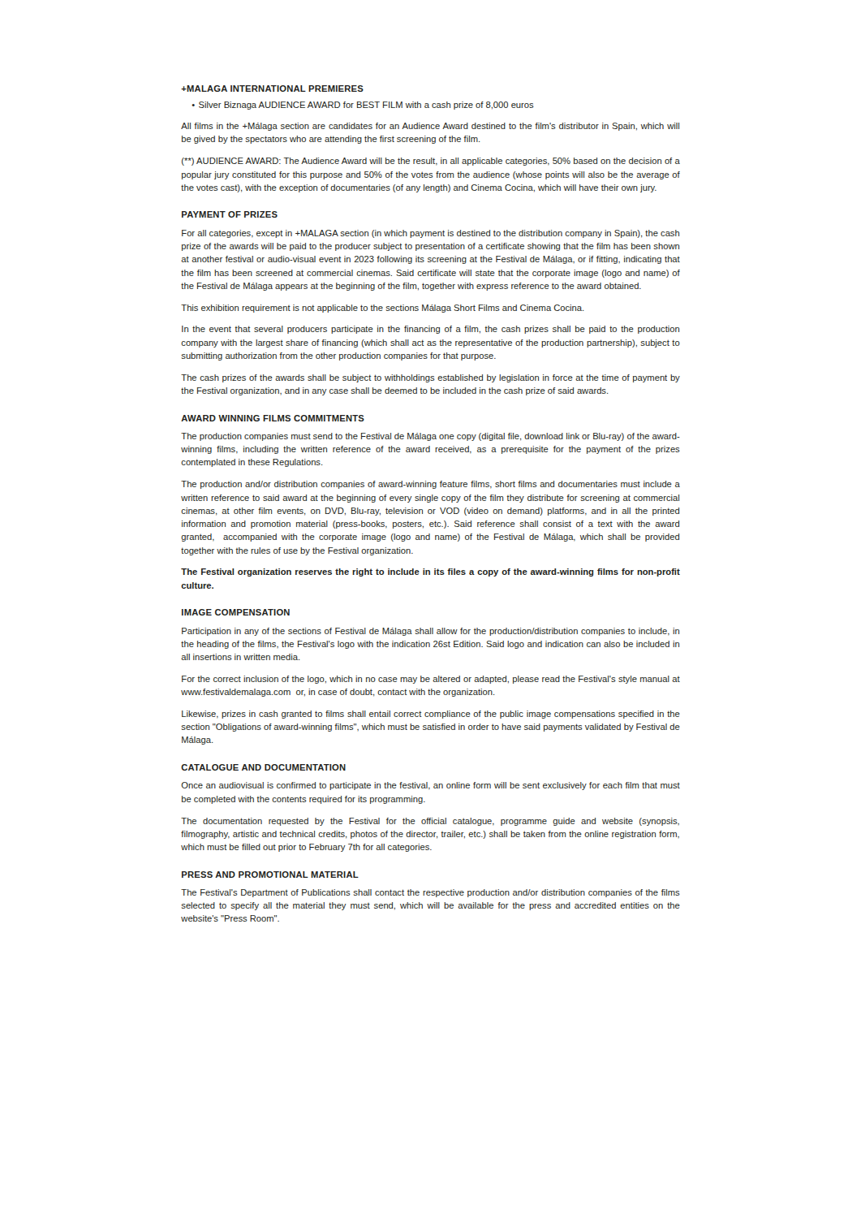+MALAGA INTERNATIONAL PREMIERES
Silver Biznaga AUDIENCE AWARD for BEST FILM with a cash prize of 8,000 euros
All films in the +Málaga section are candidates for an Audience Award destined to the film's distributor in Spain, which will be gived by the spectators who are attending the first screening of the film.
(**) AUDIENCE AWARD: The Audience Award will be the result, in all applicable categories, 50% based on the decision of a popular jury constituted for this purpose and 50% of the votes from the audience (whose points will also be the average of the votes cast), with the exception of documentaries (of any length) and Cinema Cocina, which will have their own jury.
PAYMENT OF PRIZES
For all categories, except in +MALAGA section (in which payment is destined to the distribution company in Spain), the cash prize of the awards will be paid to the producer subject to presentation of a certificate showing that the film has been shown at another festival or audio-visual event in 2023 following its screening at the Festival de Málaga, or if fitting, indicating that the film has been screened at commercial cinemas. Said certificate will state that the corporate image (logo and name) of the Festival de Málaga appears at the beginning of the film, together with express reference to the award obtained.
This exhibition requirement is not applicable to the sections Málaga Short Films and Cinema Cocina.
In the event that several producers participate in the financing of a film, the cash prizes shall be paid to the production company with the largest share of financing (which shall act as the representative of the production partnership), subject to submitting authorization from the other production companies for that purpose.
The cash prizes of the awards shall be subject to withholdings established by legislation in force at the time of payment by the Festival organization, and in any case shall be deemed to be included in the cash prize of said awards.
AWARD WINNING FILMS COMMITMENTS
The production companies must send to the Festival de Málaga one copy (digital file, download link or Blu-ray) of the award-winning films, including the written reference of the award received, as a prerequisite for the payment of the prizes contemplated in these Regulations.
The production and/or distribution companies of award-winning feature films, short films and documentaries must include a written reference to said award at the beginning of every single copy of the film they distribute for screening at commercial cinemas, at other film events, on DVD, Blu-ray, television or VOD (video on demand) platforms, and in all the printed information and promotion material (press-books, posters, etc.). Said reference shall consist of a text with the award granted, accompanied with the corporate image (logo and name) of the Festival de Málaga, which shall be provided together with the rules of use by the Festival organization.
The Festival organization reserves the right to include in its files a copy of the award-winning films for non-profit culture.
IMAGE COMPENSATION
Participation in any of the sections of Festival de Málaga shall allow for the production/distribution companies to include, in the heading of the films, the Festival's logo with the indication 26st Edition. Said logo and indication can also be included in all insertions in written media.
For the correct inclusion of the logo, which in no case may be altered or adapted, please read the Festival's style manual at www.festivaldemalaga.com or, in case of doubt, contact with the organization.
Likewise, prizes in cash granted to films shall entail correct compliance of the public image compensations specified in the section "Obligations of award-winning films", which must be satisfied in order to have said payments validated by Festival de Málaga.
CATALOGUE AND DOCUMENTATION
Once an audiovisual is confirmed to participate in the festival, an online form will be sent exclusively for each film that must be completed with the contents required for its programming.
The documentation requested by the Festival for the official catalogue, programme guide and website (synopsis, filmography, artistic and technical credits, photos of the director, trailer, etc.) shall be taken from the online registration form, which must be filled out prior to February 7th for all categories.
PRESS AND PROMOTIONAL MATERIAL
The Festival's Department of Publications shall contact the respective production and/or distribution companies of the films selected to specify all the material they must send, which will be available for the press and accredited entities on the website's "Press Room".